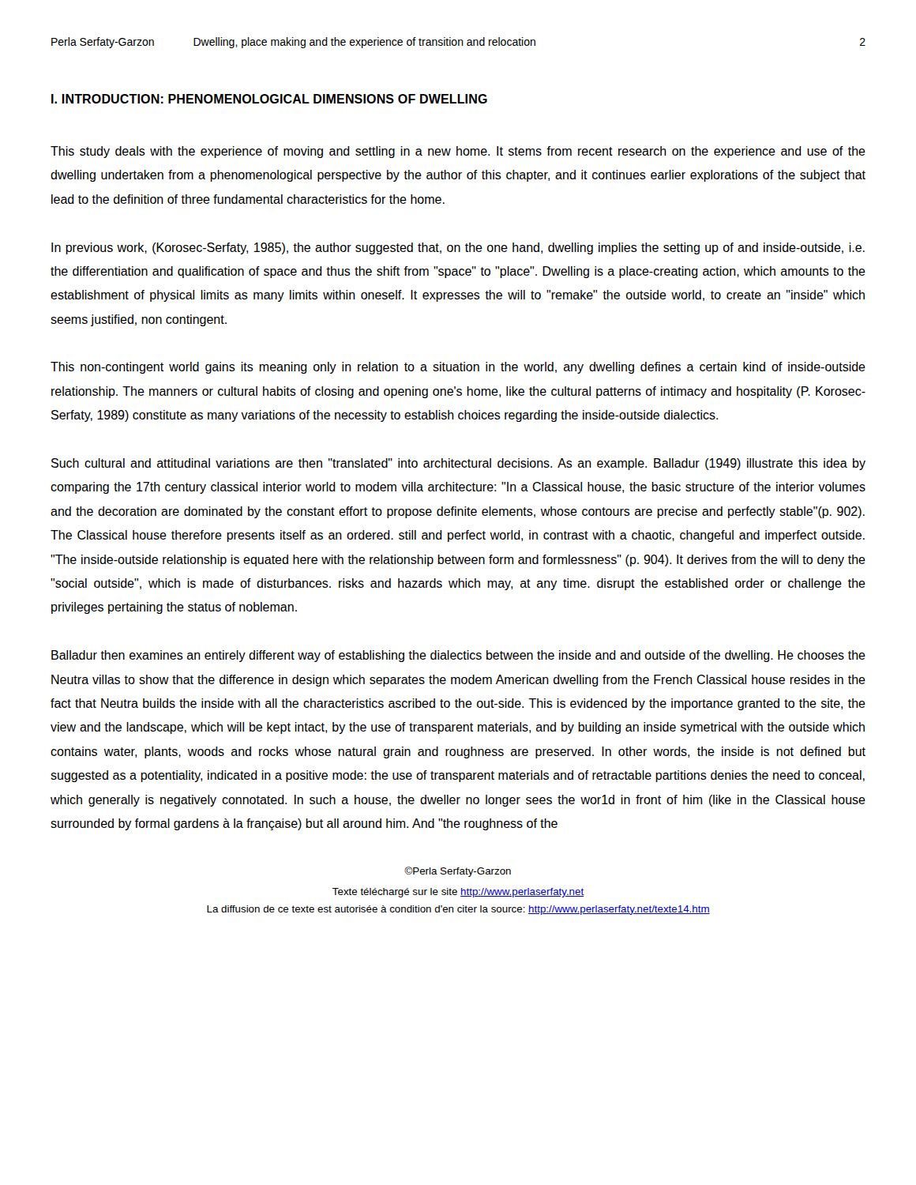Perla Serfaty-Garzon Dwelling, place making and the experience of transition and relocation 2
I. INTRODUCTION: PHENOMENOLOGICAL DIMENSIONS OF DWELLING
This study deals with the experience of moving and settling in a new home. It stems from recent research on the experience and use of the dwelling undertaken from a phenomenological perspective by the author of this chapter, and it continues earlier explorations of the subject that lead to the definition of three fundamental characteristics for the home.
In previous work, (Korosec-Serfaty, 1985), the author suggested that, on the one hand, dwelling implies the setting up of and inside-outside, i.e. the differentiation and qualification of space and thus the shift from "space" to "place". Dwelling is a place-creating action, which amounts to the establishment of physical limits as many limits within oneself. It expresses the will to "remake" the outside world, to create an "inside" which seems justified, non contingent.
This non-contingent world gains its meaning only in relation to a situation in the world, any dwelling defines a certain kind of inside-outside relationship. The manners or cultural habits of closing and opening one's home, like the cultural patterns of intimacy and hospitality (P. Korosec-Serfaty, 1989) constitute as many variations of the necessity to establish choices regarding the inside-outside dialectics.
Such cultural and attitudinal variations are then "translated" into architectural decisions. As an example. Balladur (1949) illustrate this idea by comparing the 17th century classical interior world to modem villa architecture: "In a Classical house, the basic structure of the interior volumes and the decoration are dominated by the constant effort to propose definite elements, whose contours are precise and perfectly stable"(p. 902). The Classical house therefore presents itself as an ordered. still and perfect world, in contrast with a chaotic, changeful and imperfect outside. "The inside-outside relationship is equated here with the relationship between form and formlessness" (p. 904). It derives from the will to deny the "social outside", which is made of disturbances. risks and hazards which may, at any time. disrupt the established order or challenge the privileges pertaining the status of nobleman.
Balladur then examines an entirely different way of establishing the dialectics between the inside and and outside of the dwelling. He chooses the Neutra villas to show that the difference in design which separates the modem American dwelling from the French Classical house resides in the fact that Neutra builds the inside with all the characteristics ascribed to the out-side. This is evidenced by the importance granted to the site, the view and the landscape, which will be kept intact, by the use of transparent materials, and by building an inside symetrical with the outside which contains water, plants, woods and rocks whose natural grain and roughness are preserved. In other words, the inside is not defined but suggested as a potentiality, indicated in a positive mode: the use of transparent materials and of retractable partitions denies the need to conceal, which generally is negatively connotated. In such a house, the dweller no longer sees the wor1d in front of him (like in the Classical house surrounded by formal gardens à la française) but all around him. And "the roughness of the
©Perla Serfaty-Garzon
Texte téléchargé sur le site http://www.perlaserfaty.net
La diffusion de ce texte est autorisée à condition d'en citer la source: http://www.perlaserfaty.net/texte14.htm